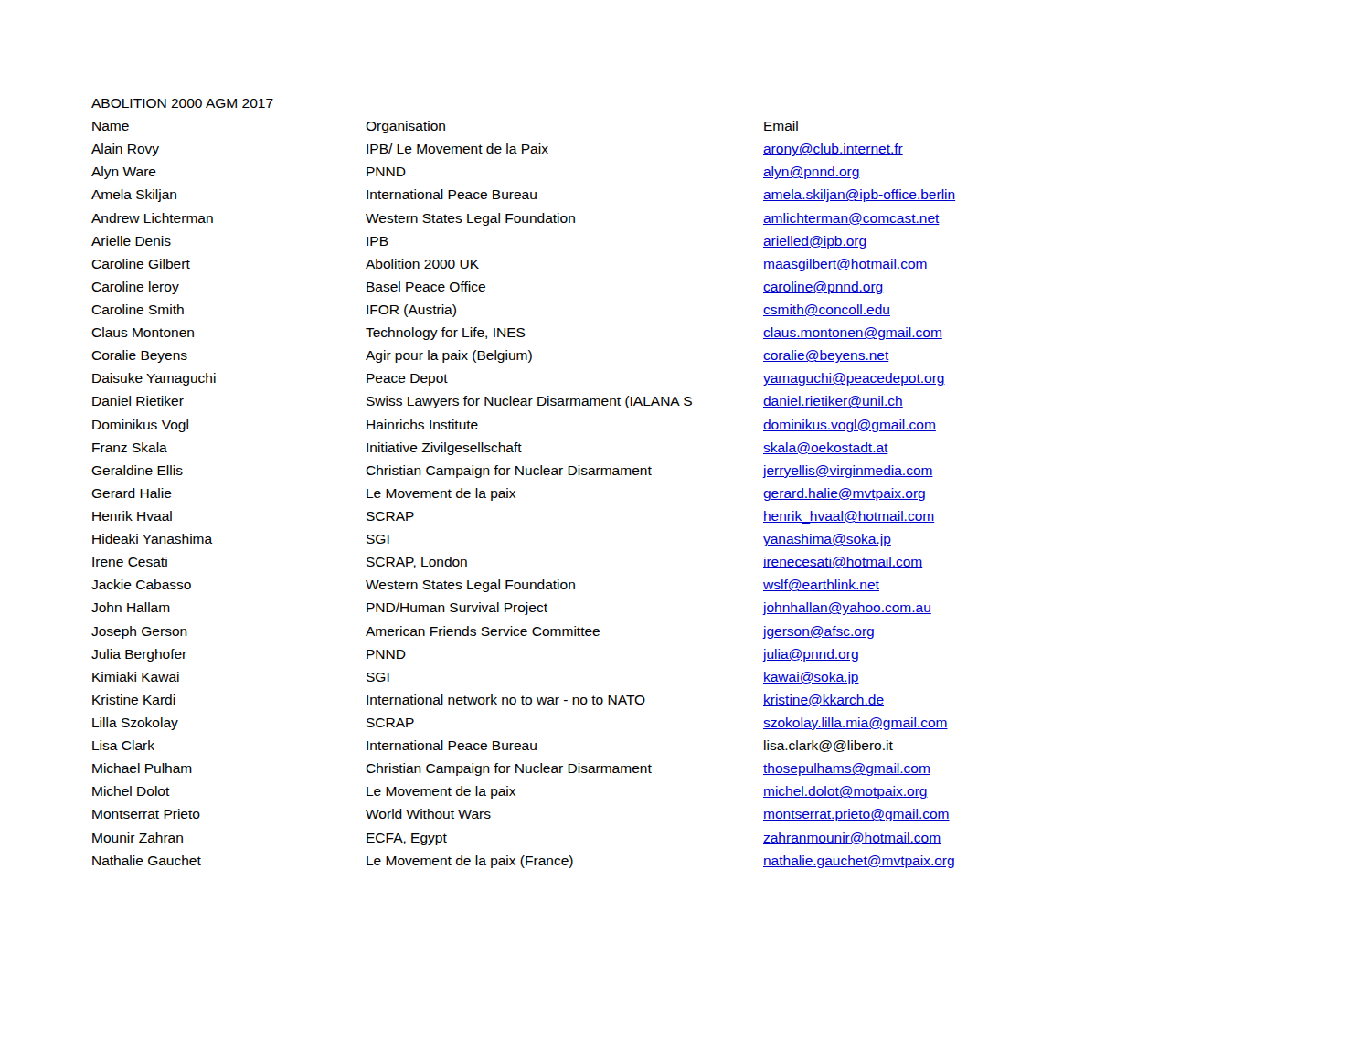ABOLITION 2000 AGM 2017
| Name | Organisation | Email |
| Alain Rovy | IPB/ Le Movement de la Paix | arony@club.internet.fr |
| Alyn Ware | PNND | alyn@pnnd.org |
| Amela Skiljan | International Peace Bureau | amela.skiljan@ipb-office.berlin |
| Andrew Lichterman | Western States Legal Foundation | amlichterman@comcast.net |
| Arielle Denis | IPB | arielled@ipb.org |
| Caroline Gilbert | Abolition 2000 UK | maasgilbert@hotmail.com |
| Caroline leroy | Basel Peace Office | caroline@pnnd.org |
| Caroline Smith | IFOR (Austria) | csmith@concoll.edu |
| Claus Montonen | Technology for Life, INES | claus.montonen@gmail.com |
| Coralie Beyens | Agir pour la paix (Belgium) | coralie@beyens.net |
| Daisuke Yamaguchi | Peace Depot | yamaguchi@peacedepot.org |
| Daniel Rietiker | Swiss Lawyers for Nuclear Disarmament (IALANA S | daniel.rietiker@unil.ch |
| Dominikus Vogl | Hainrichs Institute | dominikus.vogl@gmail.com |
| Franz Skala | Initiative Zivilgesellschaft | skala@oekostadt.at |
| Geraldine Ellis | Christian Campaign for Nuclear Disarmament | jerryellis@virginmedia.com |
| Gerard Halie | Le Movement de la paix | gerard.halie@mvtpaix.org |
| Henrik Hvaal | SCRAP | henrik_hvaal@hotmail.com |
| Hideaki Yanashima | SGI | yanashima@soka.jp |
| Irene Cesati | SCRAP, London | irenecesati@hotmail.com |
| Jackie Cabasso | Western States Legal Foundation | wslf@earthlink.net |
| John Hallam | PND/Human Survival Project | johnhallan@yahoo.com.au |
| Joseph Gerson | American Friends Service Committee | jgerson@afsc.org |
| Julia Berghofer | PNND | julia@pnnd.org |
| Kimiaki Kawai | SGI | kawai@soka.jp |
| Kristine Kardi | International network no to war - no to NATO | kristine@kkarch.de |
| Lilla Szokolay | SCRAP | szokolay.lilla.mia@gmail.com |
| Lisa Clark | International Peace Bureau | lisa.clark@@libero.it |
| Michael Pulham | Christian Campaign for Nuclear Disarmament | thosepulhams@gmail.com |
| Michel Dolot | Le Movement de la paix | michel.dolot@motpaix.org |
| Montserrat Prieto | World Without Wars | montserrat.prieto@gmail.com |
| Mounir Zahran | ECFA, Egypt | zahranmounir@hotmail.com |
| Nathalie Gauchet | Le Movement de la paix (France) | nathalie.gauchet@mvtpaix.org |